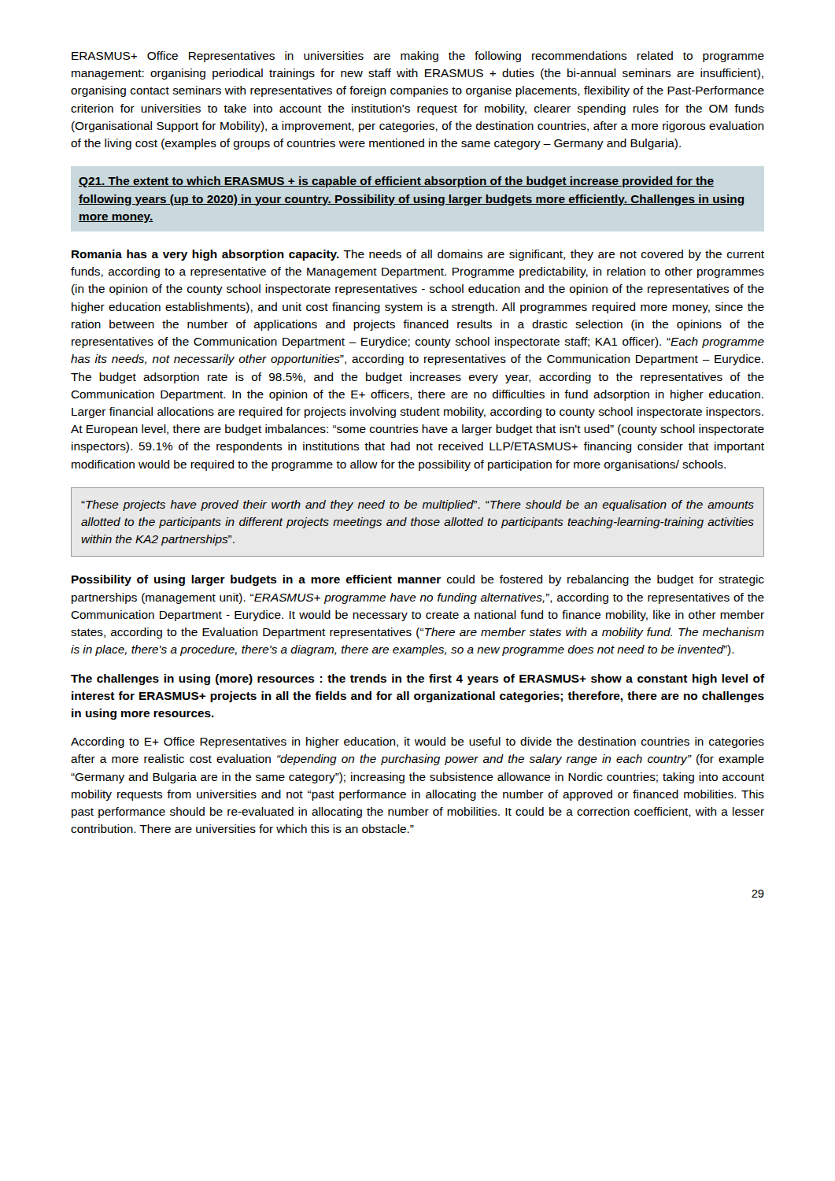ERASMUS+ Office Representatives in universities are making the following recommendations related to programme management: organising periodical trainings for new staff with ERASMUS + duties (the bi-annual seminars are insufficient), organising contact seminars with representatives of foreign companies to organise placements, flexibility of the Past-Performance criterion for universities to take into account the institution's request for mobility, clearer spending rules for the OM funds (Organisational Support for Mobility), a improvement, per categories, of the destination countries, after a more rigorous evaluation of the living cost (examples of groups of countries were mentioned in the same category – Germany and Bulgaria).
Q21. The extent to which ERASMUS + is capable of efficient absorption of the budget increase provided for the following years (up to 2020) in your country. Possibility of using larger budgets more efficiently. Challenges in using more money.
Romania has a very high absorption capacity. The needs of all domains are significant, they are not covered by the current funds, according to a representative of the Management Department. Programme predictability, in relation to other programmes (in the opinion of the county school inspectorate representatives - school education and the opinion of the representatives of the higher education establishments), and unit cost financing system is a strength. All programmes required more money, since the ration between the number of applications and projects financed results in a drastic selection (in the opinions of the representatives of the Communication Department – Eurydice; county school inspectorate staff; KA1 officer). “Each programme has its needs, not necessarily other opportunities”, according to representatives of the Communication Department – Eurydice. The budget adsorption rate is of 98.5%, and the budget increases every year, according to the representatives of the Communication Department. In the opinion of the E+ officers, there are no difficulties in fund adsorption in higher education. Larger financial allocations are required for projects involving student mobility, according to county school inspectorate inspectors. At European level, there are budget imbalances: “some countries have a larger budget that isn't used” (county school inspectorate inspectors). 59.1% of the respondents in institutions that had not received LLP/ETASMUS+ financing consider that important modification would be required to the programme to allow for the possibility of participation for more organisations/ schools.
“These projects have proved their worth and they need to be multiplied”. “There should be an equalisation of the amounts allotted to the participants in different projects meetings and those allotted to participants teaching-learning-training activities within the KA2 partnerships”.
Possibility of using larger budgets in a more efficient manner could be fostered by rebalancing the budget for strategic partnerships (management unit). “ERASMUS+ programme have no funding alternatives,”, according to the representatives of the Communication Department - Eurydice. It would be necessary to create a national fund to finance mobility, like in other member states, according to the Evaluation Department representatives (“There are member states with a mobility fund. The mechanism is in place, there's a procedure, there's a diagram, there are examples, so a new programme does not need to be invented”).
The challenges in using (more) resources : the trends in the first 4 years of ERASMUS+ show a constant high level of interest for ERASMUS+ projects in all the fields and for all organizational categories; therefore, there are no challenges in using more resources.
According to E+ Office Representatives in higher education, it would be useful to divide the destination countries in categories after a more realistic cost evaluation “depending on the purchasing power and the salary range in each country” (for example “Germany and Bulgaria are in the same category”); increasing the subsistence allowance in Nordic countries; taking into account mobility requests from universities and not “past performance in allocating the number of approved or financed mobilities. This past performance should be re-evaluated in allocating the number of mobilities. It could be a correction coefficient, with a lesser contribution. There are universities for which this is an obstacle.”
29